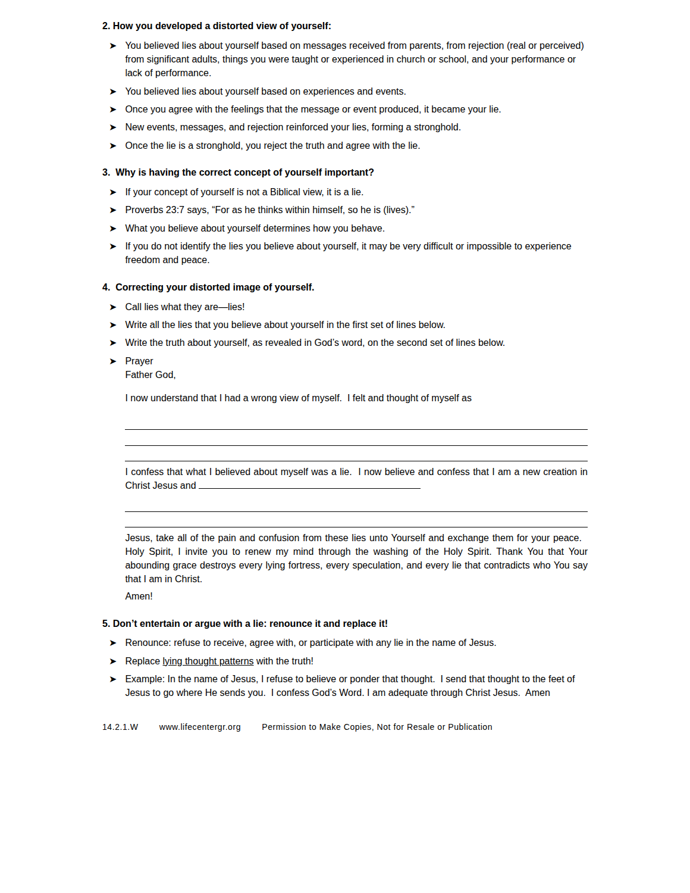2. How you developed a distorted view of yourself:
You believed lies about yourself based on messages received from parents, from rejection (real or perceived) from significant adults, things you were taught or experienced in church or school, and your performance or lack of performance.
You believed lies about yourself based on experiences and events.
Once you agree with the feelings that the message or event produced, it became your lie.
New events, messages, and rejection reinforced your lies, forming a stronghold.
Once the lie is a stronghold, you reject the truth and agree with the lie.
3. Why is having the correct concept of yourself important?
If your concept of yourself is not a Biblical view, it is a lie.
Proverbs 23:7 says, “For as he thinks within himself, so he is (lives).”
What you believe about yourself determines how you behave.
If you do not identify the lies you believe about yourself, it may be very difficult or impossible to experience freedom and peace.
4. Correcting your distorted image of yourself.
Call lies what they are—lies!
Write all the lies that you believe about yourself in the first set of lines below.
Write the truth about yourself, as revealed in God’s word, on the second set of lines below.
Prayer
Father God,
I now understand that I had a wrong view of myself. I felt and thought of myself as
I confess that what I believed about myself was a lie. I now believe and confess that I am a new creation in Christ Jesus and
Jesus, take all of the pain and confusion from these lies unto Yourself and exchange them for your peace. Holy Spirit, I invite you to renew my mind through the washing of the Holy Spirit. Thank You that Your abounding grace destroys every lying fortress, every speculation, and every lie that contradicts who You say that I am in Christ.
Amen!
5. Don’t entertain or argue with a lie: renounce it and replace it!
Renounce: refuse to receive, agree with, or participate with any lie in the name of Jesus.
Replace lying thought patterns with the truth!
Example: In the name of Jesus, I refuse to believe or ponder that thought. I send that thought to the feet of Jesus to go where He sends you. I confess God’s Word. I am adequate through Christ Jesus. Amen
14.2.1.W www.lifecentergr.org Permission to Make Copies, Not for Resale or Publication